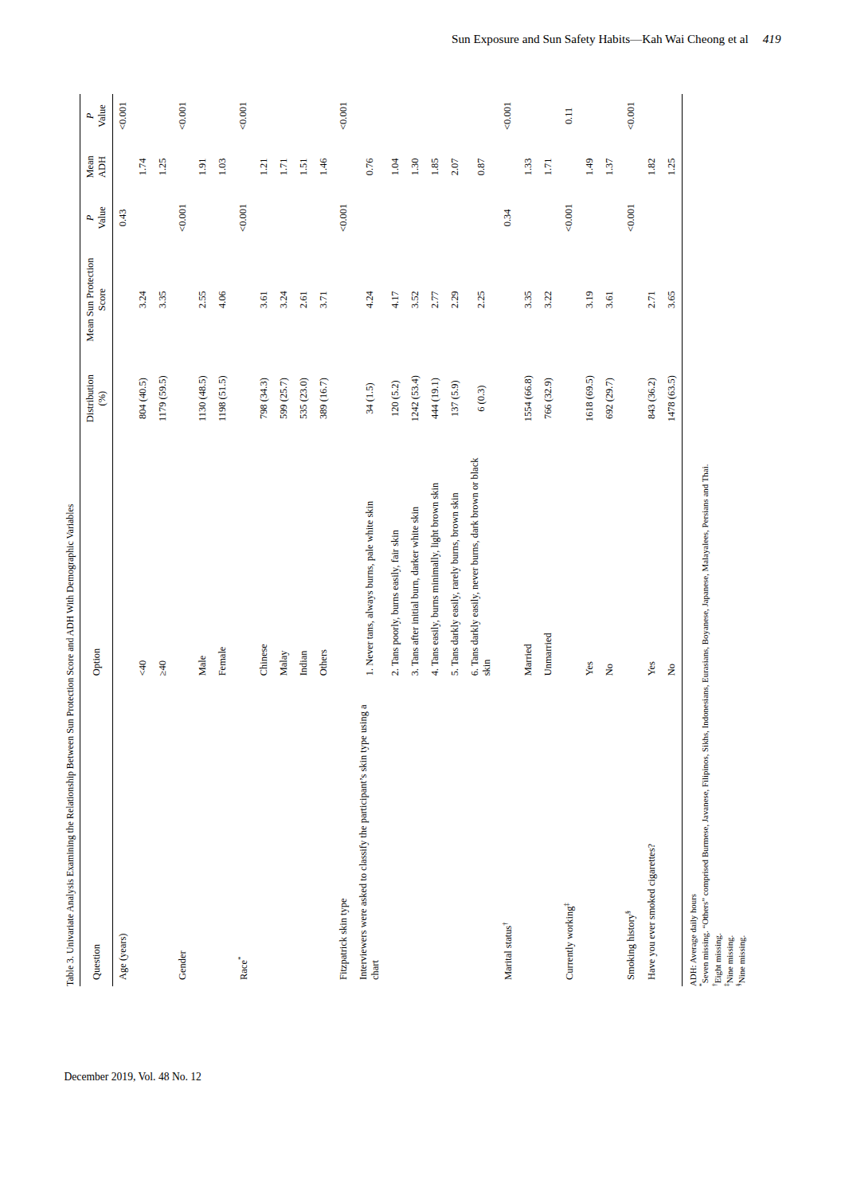Sun Exposure and Sun Safety Habits—Kah Wai Cheong et al419
Table 3. Univariate Analysis Examining the Relationship Between Sun Protection Score and ADH With Demographic Variables
| Question | Option | Distribution (%) | Mean Sun Protection Score | P Value | Mean ADH | P Value |
| --- | --- | --- | --- | --- | --- | --- |
| Age (years) | | | | 0.43 | | <0.001 |
| | <40 | 804 (40.5) | 3.24 | | 1.74 | |
| | ≥40 | 1179 (59.5) | 3.35 | | 1.25 | |
| Gender | | | | <0.001 | | <0.001 |
| | Male | 1130 (48.5) | 2.55 | | 1.91 | |
| | Female | 1198 (51.5) | 4.06 | | 1.03 | |
| Race * | | | | <0.001 | | <0.001 |
| | Chinese | 798 (34.3) | 3.61 | | 1.21 | |
| | Malay | 599 (25.7) | 3.24 | | 1.71 | |
| | Indian | 535 (23.0) | 2.61 | | 1.51 | |
| | Others | 389 (16.7) | 3.71 | | 1.46 | |
| Fitzpatrick skin type | | | | <0.001 | | <0.001 |
| Interviewers were asked to classify the participant’s skin type using a chart | 1. Never tans, always burns, pale white skin | 34 (1.5) | 4.24 | | 0.76 | |
| | 2. Tans poorly, burns easily, fair skin | 120 (5.2) | 4.17 | | 1.04 | |
| | 3. Tans after initial burn, darker white skin | 1242 (53.4) | 3.52 | | 1.30 | |
| | 4. Tans easily, burns minimally, light brown skin | 444 (19.1) | 2.77 | | 1.85 | |
| | 5. Tans darkly easily, rarely burns, brown skin | 137 (5.9) | 2.29 | | 2.07 | |
| | 6. Tans darkly easily, never burns, dark brown or black skin | 6 (0.3) | 2.25 | | 0.87 | |
| Marital status † | | | | 0.34 | | <0.001 |
| | Married | 1554 (66.8) | 3.35 | | 1.33 | |
| | Unmarried | 766 (32.9) | 3.22 | | 1.71 | |
| Currently working ‡ | | | | <0.001 | | 0.11 |
| | Yes | 1618 (69.5) | 3.19 | | 1.49 | |
| | No | 692 (29.7) | 3.61 | | 1.37 | |
| Smoking history § | | | | <0.001 | | <0.001 |
| Have you ever smoked cigarettes? | Yes | 843 (36.2) | 2.71 | | 1.82 | |
| | No | 1478 (63.5) | 3.65 | | 1.25 | |
ADH: Average daily hours
*Seven missing. “Others” comprised Burmese, Javanese, Filipinos, Sikhs, Indonesians, Eurasians, Boyanese, Japanese, Malayalees, Persians and Thai.
†Eight missing.
‡Nine missing.
§Nine missing.
December 2019, Vol. 48 No. 12